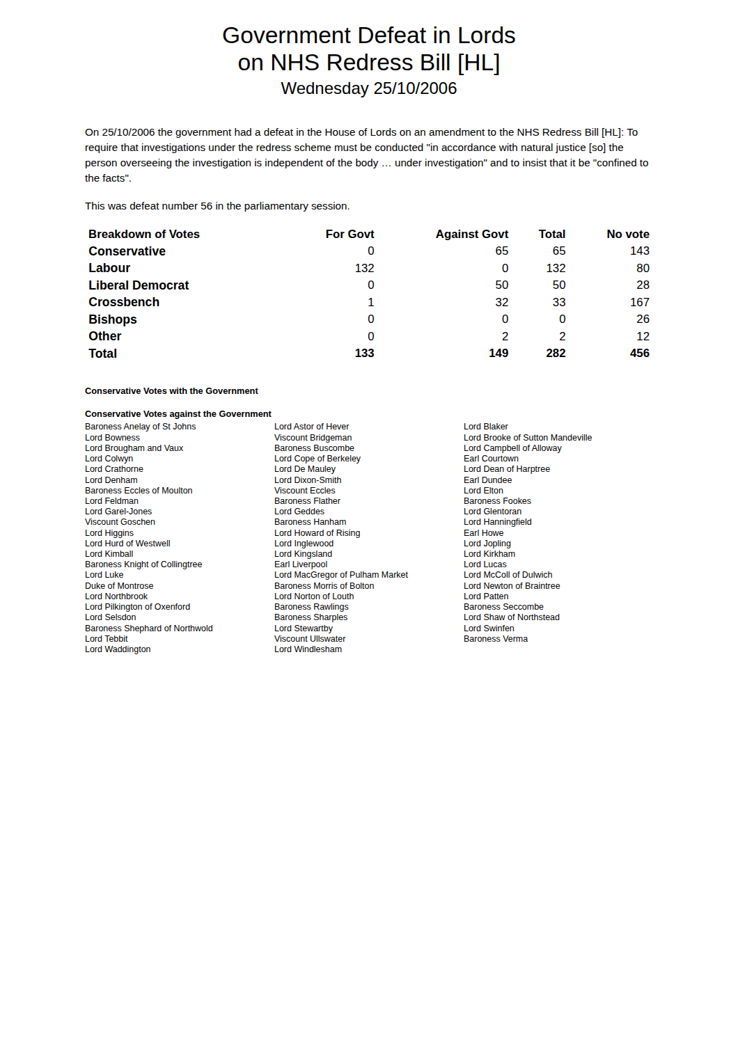Government Defeat in Lords
on NHS Redress Bill [HL]
Wednesday 25/10/2006
On 25/10/2006 the government had a defeat in the House of Lords on an amendment to the NHS Redress Bill [HL]: To require that investigations under the redress scheme must be conducted "in accordance with natural justice [so] the person overseeing the investigation is independent of the body … under investigation" and to insist that it be "confined to the facts".
This was defeat number 56 in the parliamentary session.
| Breakdown of Votes | For Govt | Against Govt | Total | No vote |
| --- | --- | --- | --- | --- |
| Conservative | 0 | 65 | 65 | 143 |
| Labour | 132 | 0 | 132 | 80 |
| Liberal Democrat | 0 | 50 | 50 | 28 |
| Crossbench | 1 | 32 | 33 | 167 |
| Bishops | 0 | 0 | 0 | 26 |
| Other | 0 | 2 | 2 | 12 |
| Total | 133 | 149 | 282 | 456 |
Conservative Votes with the Government
Conservative Votes against the Government
| Baroness Anelay of St Johns | Lord Astor of Hever | Lord Blaker |
| Lord Bowness | Viscount Bridgeman | Lord Brooke of Sutton Mandeville |
| Lord Brougham and Vaux | Baroness Buscombe | Lord Campbell of Alloway |
| Lord Colwyn | Lord Cope of Berkeley | Earl Courtown |
| Lord Crathorne | Lord De Mauley | Lord Dean of Harptree |
| Lord Denham | Lord Dixon-Smith | Earl Dundee |
| Baroness Eccles of Moulton | Viscount Eccles | Lord Elton |
| Lord Feldman | Baroness Flather | Baroness Fookes |
| Lord Garel-Jones | Lord Geddes | Lord Glentoran |
| Viscount Goschen | Baroness Hanham | Lord Hanningfield |
| Lord Higgins | Lord Howard of Rising | Earl Howe |
| Lord Hurd of Westwell | Lord Inglewood | Lord Jopling |
| Lord Kimball | Lord Kingsland | Lord Kirkham |
| Baroness Knight of Collingtree | Earl Liverpool | Lord Lucas |
| Lord Luke | Lord MacGregor of Pulham Market | Lord McColl of Dulwich |
| Duke of Montrose | Baroness Morris of Bolton | Lord Newton of Braintree |
| Lord Northbrook | Lord Norton of Louth | Lord Patten |
| Lord Pilkington of Oxenford | Baroness Rawlings | Baroness Seccombe |
| Lord Selsdon | Baroness Sharples | Lord Shaw of Northstead |
| Baroness Shephard of Northwold | Lord Stewartby | Lord Swinfen |
| Lord Tebbit | Viscount Ullswater | Baroness Verma |
| Lord Waddington | Lord Windlesham | |